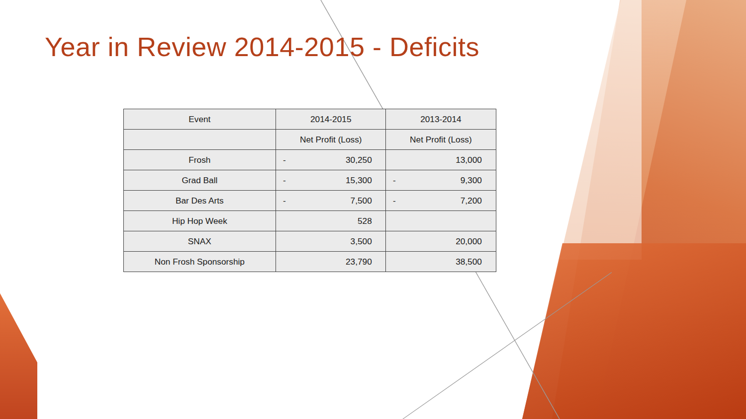Year in Review 2014-2015 - Deficits
| Event | 2014-2015 | 2013-2014 |
| --- | --- | --- |
| | Net Profit (Loss) | Net Profit (Loss) |
| Frosh | - 30,250 | 13,000 |
| Grad Ball | - 15,300 | - 9,300 |
| Bar Des Arts | - 7,500 | - 7,200 |
| Hip Hop Week | 528 | |
| SNAX | 3,500 | 20,000 |
| Non Frosh Sponsorship | 23,790 | 38,500 |